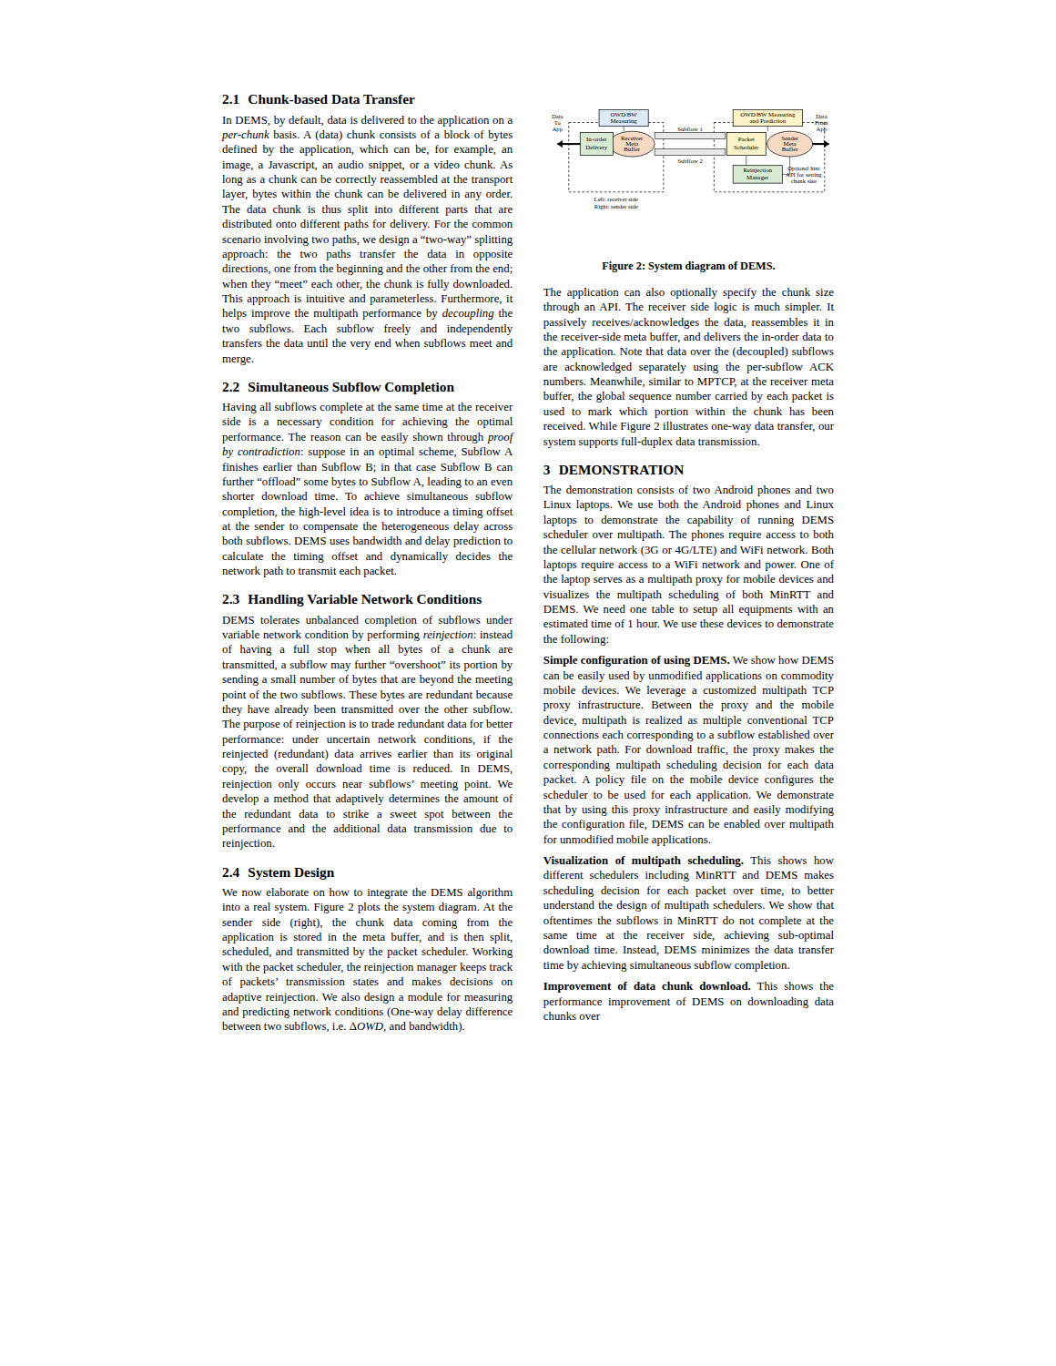2.1 Chunk-based Data Transfer
In DEMS, by default, data is delivered to the application on a per-chunk basis. A (data) chunk consists of a block of bytes defined by the application, which can be, for example, an image, a Javascript, an audio snippet, or a video chunk. As long as a chunk can be correctly reassembled at the transport layer, bytes within the chunk can be delivered in any order. The data chunk is thus split into different parts that are distributed onto different paths for delivery. For the common scenario involving two paths, we design a “two-way” splitting approach: the two paths transfer the data in opposite directions, one from the beginning and the other from the end; when they “meet” each other, the chunk is fully downloaded. This approach is intuitive and parameterless. Furthermore, it helps improve the multipath performance by decoupling the two subflows. Each subflow freely and independently transfers the data until the very end when subflows meet and merge.
2.2 Simultaneous Subflow Completion
Having all subflows complete at the same time at the receiver side is a necessary condition for achieving the optimal performance. The reason can be easily shown through proof by contradiction: suppose in an optimal scheme, Subflow A finishes earlier than Subflow B; in that case Subflow B can further “offload” some bytes to Subflow A, leading to an even shorter download time. To achieve simultaneous subflow completion, the high-level idea is to introduce a timing offset at the sender to compensate the heterogeneous delay across both subflows. DEMS uses bandwidth and delay prediction to calculate the timing offset and dynamically decides the network path to transmit each packet.
2.3 Handling Variable Network Conditions
DEMS tolerates unbalanced completion of subflows under variable network condition by performing reinjection: instead of having a full stop when all bytes of a chunk are transmitted, a subflow may further “overshoot” its portion by sending a small number of bytes that are beyond the meeting point of the two subflows. These bytes are redundant because they have already been transmitted over the other subflow. The purpose of reinjection is to trade redundant data for better performance: under uncertain network conditions, if the reinjected (redundant) data arrives earlier than its original copy, the overall download time is reduced. In DEMS, reinjection only occurs near subflows’ meeting point. We develop a method that adaptively determines the amount of the redundant data to strike a sweet spot between the performance and the additional data transmission due to reinjection.
2.4 System Design
We now elaborate on how to integrate the DEMS algorithm into a real system. Figure 2 plots the system diagram. At the sender side (right), the chunk data coming from the application is stored in the meta buffer, and is then split, scheduled, and transmitted by the packet scheduler. Working with the packet scheduler, the reinjection manager keeps track of packets’ transmission states and makes decisions on adaptive reinjection. We also design a module for measuring and predicting network conditions (One-way delay difference between two subflows, i.e. ΔOWD, and bandwidth).
OWD/BW Measuring OWD/BW Measuring and Prediction Receiver Meta Buffer Sender Meta Buffer Packet Scheduler In-order Delivery Reinjection Manager Subflow 1 Subflow 2 Data To App Data From App Optional hint API for setting chunk size Left: receiver side Right: sender side
Figure 2: System diagram of DEMS.
The application can also optionally specify the chunk size through an API. The receiver side logic is much simpler. It passively receives/acknowledges the data, reassembles it in the receiver-side meta buffer, and delivers the in-order data to the application. Note that data over the (decoupled) subflows are acknowledged separately using the per-subflow ACK numbers. Meanwhile, similar to MPTCP, at the receiver meta buffer, the global sequence number carried by each packet is used to mark which portion within the chunk has been received. While Figure 2 illustrates one-way data transfer, our system supports full-duplex data transmission.
3 DEMONSTRATION
The demonstration consists of two Android phones and two Linux laptops. We use both the Android phones and Linux laptops to demonstrate the capability of running DEMS scheduler over multipath. The phones require access to both the cellular network (3G or 4G/LTE) and WiFi network. Both laptops require access to a WiFi network and power. One of the laptop serves as a multipath proxy for mobile devices and visualizes the multipath scheduling of both MinRTT and DEMS. We need one table to setup all equipments with an estimated time of 1 hour. We use these devices to demonstrate the following:
Simple configuration of using DEMS. We show how DEMS can be easily used by unmodified applications on commodity mobile devices. We leverage a customized multipath TCP proxy infrastructure. Between the proxy and the mobile device, multipath is realized as multiple conventional TCP connections each corresponding to a subflow established over a network path. For download traffic, the proxy makes the corresponding multipath scheduling decision for each data packet. A policy file on the mobile device configures the scheduler to be used for each application. We demonstrate that by using this proxy infrastructure and easily modifying the configuration file, DEMS can be enabled over multipath for unmodified mobile applications.
Visualization of multipath scheduling. This shows how different schedulers including MinRTT and DEMS makes scheduling decision for each packet over time, to better understand the design of multipath schedulers. We show that oftentimes the subflows in MinRTT do not complete at the same time at the receiver side, achieving sub-optimal download time. Instead, DEMS minimizes the data transfer time by achieving simultaneous subflow completion.
Improvement of data chunk download. This shows the performance improvement of DEMS on downloading data chunks over